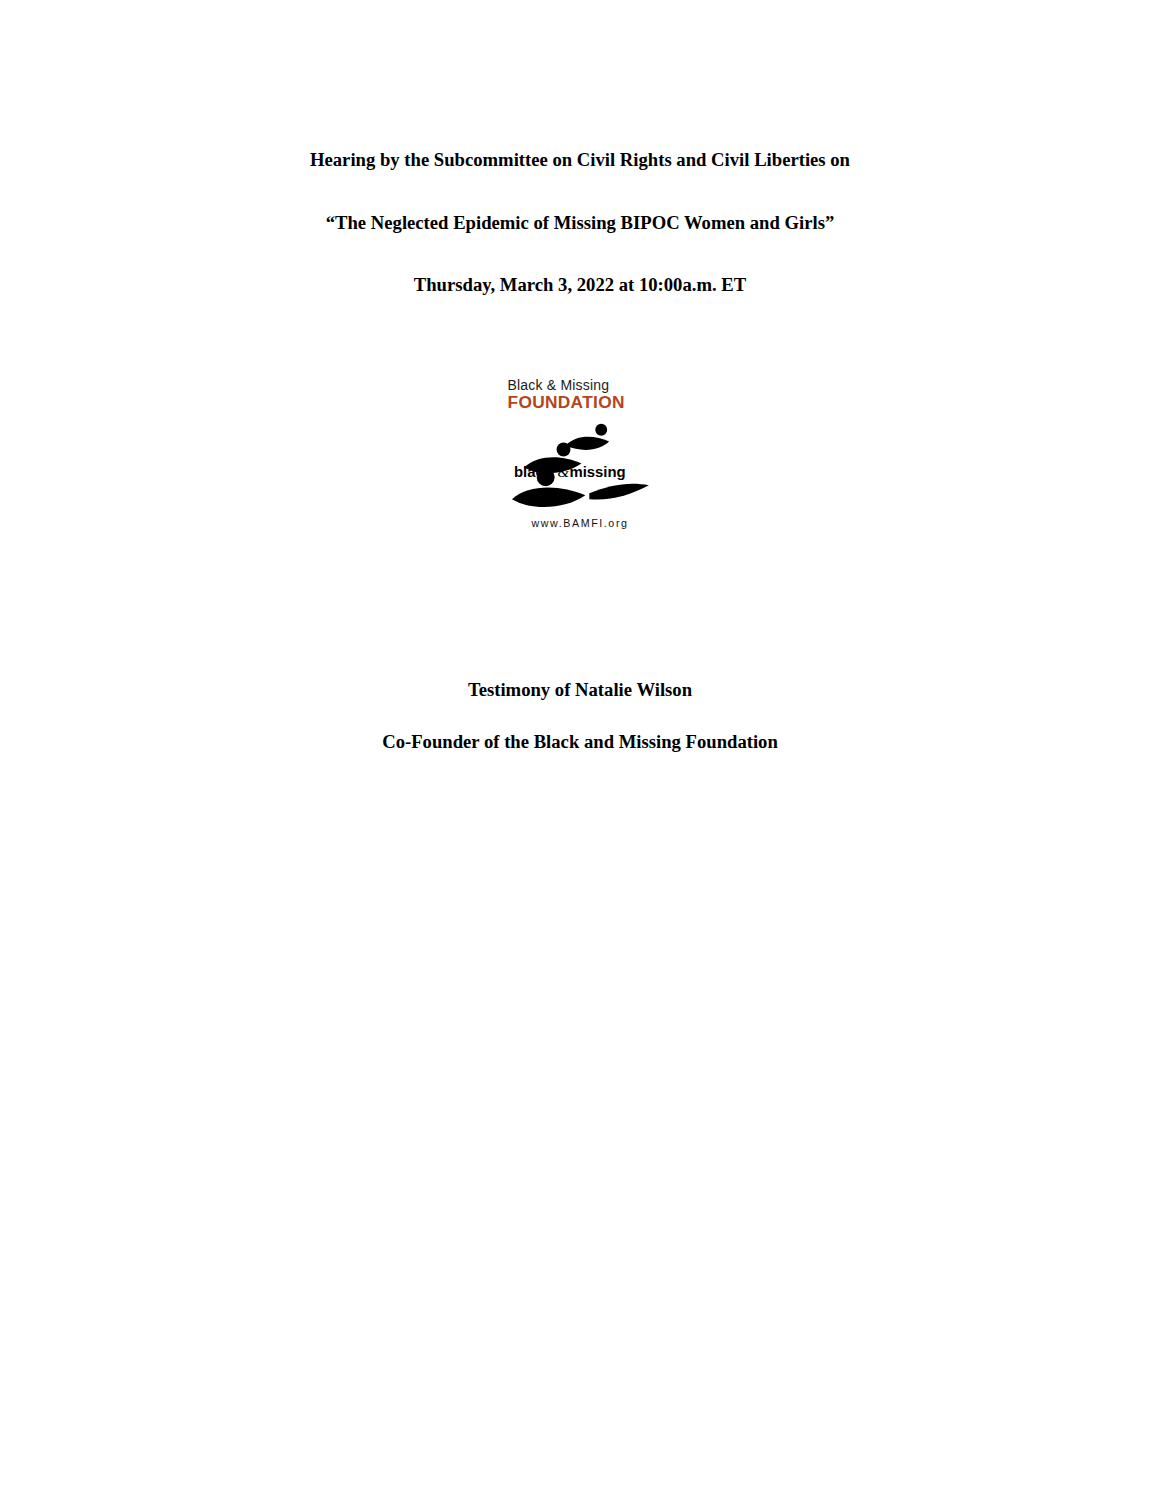Hearing by the Subcommittee on Civil Rights and Civil Liberties on
“The Neglected Epidemic of Missing BIPOC Women and Girls”
Thursday, March 3, 2022 at 10:00a.m. ET
Black & Missing
FOUNDATION
black & missing
www.BAMFI.org
Testimony of Natalie Wilson
Co-Founder of the Black and Missing Foundation